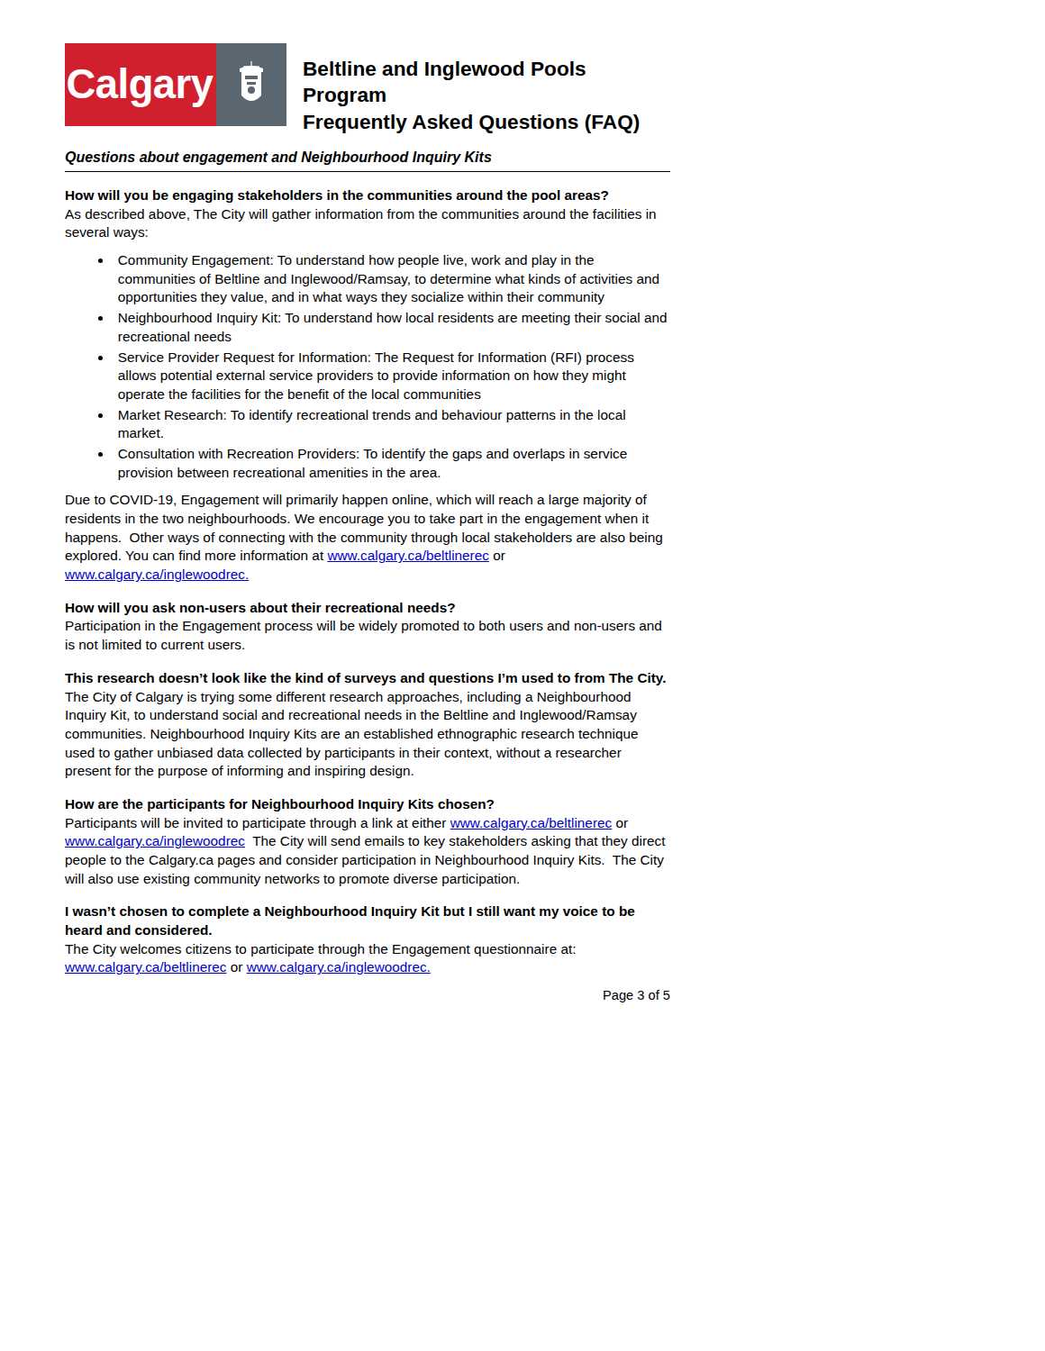Calgary
Beltline and Inglewood Pools Program Frequently Asked Questions (FAQ)
Questions about engagement and Neighbourhood Inquiry Kits
How will you be engaging stakeholders in the communities around the pool areas?
As described above, The City will gather information from the communities around the facilities in several ways:
Community Engagement: To understand how people live, work and play in the communities of Beltline and Inglewood/Ramsay, to determine what kinds of activities and opportunities they value, and in what ways they socialize within their community
Neighbourhood Inquiry Kit: To understand how local residents are meeting their social and recreational needs
Service Provider Request for Information: The Request for Information (RFI) process allows potential external service providers to provide information on how they might operate the facilities for the benefit of the local communities
Market Research: To identify recreational trends and behaviour patterns in the local market.
Consultation with Recreation Providers: To identify the gaps and overlaps in service provision between recreational amenities in the area.
Due to COVID-19, Engagement will primarily happen online, which will reach a large majority of residents in the two neighbourhoods. We encourage you to take part in the engagement when it happens. Other ways of connecting with the community through local stakeholders are also being explored. You can find more information at www.calgary.ca/beltlinerec or www.calgary.ca/inglewoodrec.
How will you ask non-users about their recreational needs?
Participation in the Engagement process will be widely promoted to both users and non-users and is not limited to current users.
This research doesn’t look like the kind of surveys and questions I’m used to from The City.
The City of Calgary is trying some different research approaches, including a Neighbourhood Inquiry Kit, to understand social and recreational needs in the Beltline and Inglewood/Ramsay communities. Neighbourhood Inquiry Kits are an established ethnographic research technique used to gather unbiased data collected by participants in their context, without a researcher present for the purpose of informing and inspiring design.
How are the participants for Neighbourhood Inquiry Kits chosen?
Participants will be invited to participate through a link at either www.calgary.ca/beltlinerec or www.calgary.ca/inglewoodrec The City will send emails to key stakeholders asking that they direct people to the Calgary.ca pages and consider participation in Neighbourhood Inquiry Kits. The City will also use existing community networks to promote diverse participation.
I wasn’t chosen to complete a Neighbourhood Inquiry Kit but I still want my voice to be heard and considered.
The City welcomes citizens to participate through the Engagement questionnaire at:
www.calgary.ca/beltlinerec or www.calgary.ca/inglewoodrec.
Page 3 of 5